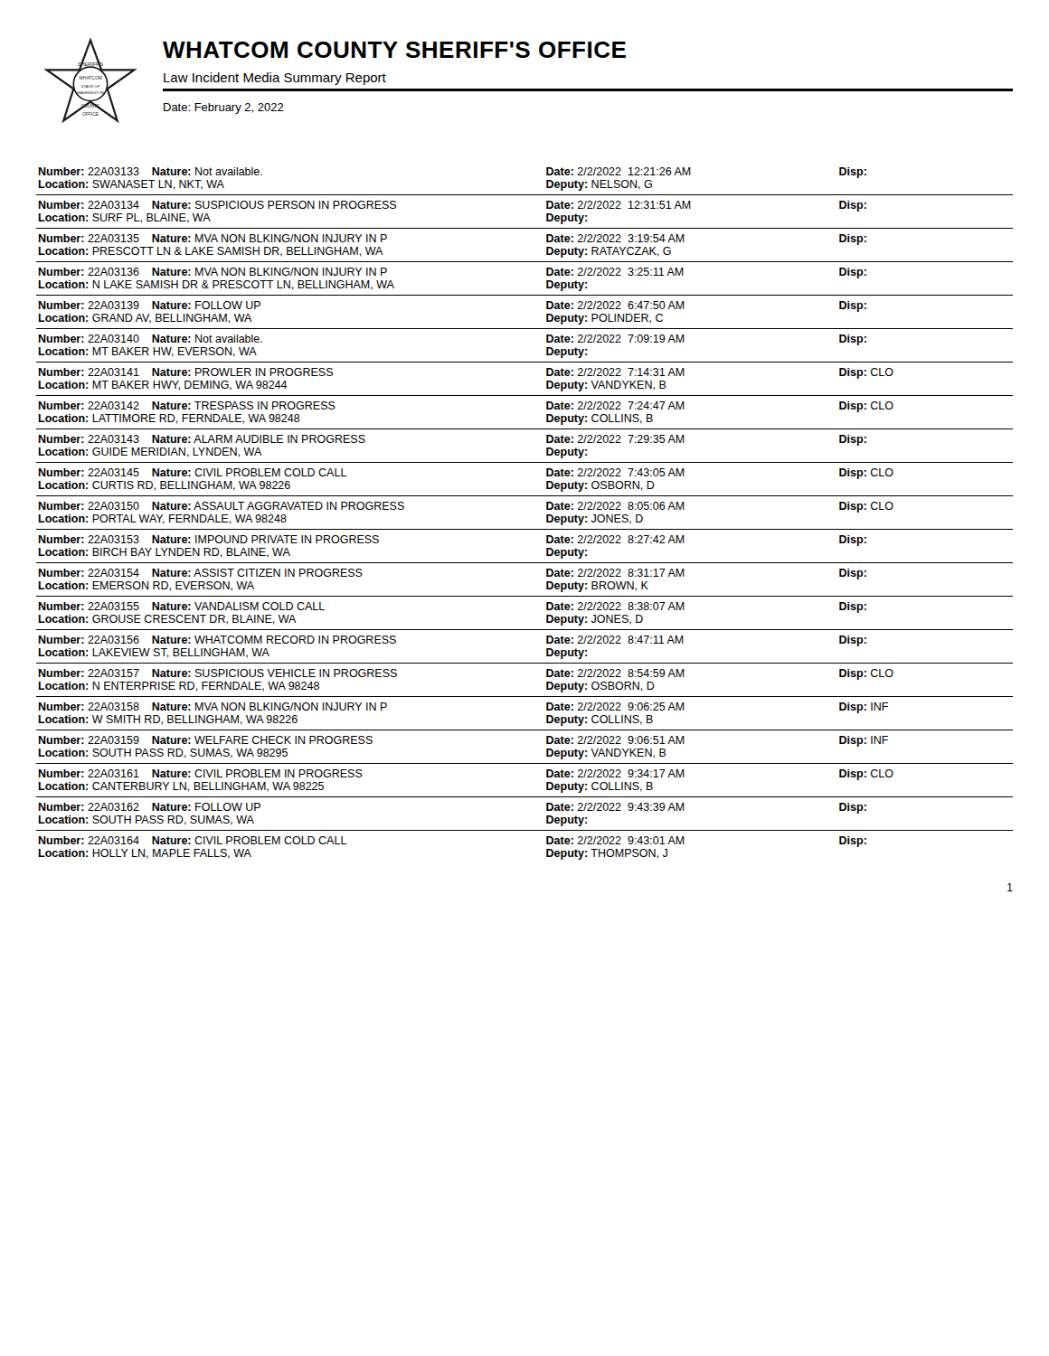SHERIFF'S WHATCOM STATE OF WASHINGTON COUNTY OFFICE
WHATCOM COUNTY SHERIFF'S OFFICE
Law Incident Media Summary Report
Date: February 2, 2022
| Number: 22A03133 Nature: Not available. Location: SWANASET LN, NKT, WA | Date: 2/2/2022 12:21:26 AM Deputy: NELSON, G | Disp: |
| Number: 22A03134 Nature: SUSPICIOUS PERSON IN PROGRESS Location: SURF PL, BLAINE, WA | Date: 2/2/2022 12:31:51 AM Deputy: | Disp: |
| Number: 22A03135 Nature: MVA NON BLKING/NON INJURY IN P Location: PRESCOTT LN & LAKE SAMISH DR, BELLINGHAM, WA | Date: 2/2/2022 3:19:54 AM Deputy: RATAYCZAK, G | Disp: |
| Number: 22A03136 Nature: MVA NON BLKING/NON INJURY IN P Location: N LAKE SAMISH DR & PRESCOTT LN, BELLINGHAM, WA | Date: 2/2/2022 3:25:11 AM Deputy: | Disp: |
| Number: 22A03139 Nature: FOLLOW UP Location: GRAND AV, BELLINGHAM, WA | Date: 2/2/2022 6:47:50 AM Deputy: POLINDER, C | Disp: |
| Number: 22A03140 Nature: Not available. Location: MT BAKER HW, EVERSON, WA | Date: 2/2/2022 7:09:19 AM Deputy: | Disp: |
| Number: 22A03141 Nature: PROWLER IN PROGRESS Location: MT BAKER HWY, DEMING, WA 98244 | Date: 2/2/2022 7:14:31 AM Deputy: VANDYKEN, B | Disp: CLO |
| Number: 22A03142 Nature: TRESPASS IN PROGRESS Location: LATTIMORE RD, FERNDALE, WA 98248 | Date: 2/2/2022 7:24:47 AM Deputy: COLLINS, B | Disp: CLO |
| Number: 22A03143 Nature: ALARM AUDIBLE IN PROGRESS Location: GUIDE MERIDIAN, LYNDEN, WA | Date: 2/2/2022 7:29:35 AM Deputy: | Disp: |
| Number: 22A03145 Nature: CIVIL PROBLEM COLD CALL Location: CURTIS RD, BELLINGHAM, WA 98226 | Date: 2/2/2022 7:43:05 AM Deputy: OSBORN, D | Disp: CLO |
| Number: 22A03150 Nature: ASSAULT AGGRAVATED IN PROGRESS Location: PORTAL WAY, FERNDALE, WA 98248 | Date: 2/2/2022 8:05:06 AM Deputy: JONES, D | Disp: CLO |
| Number: 22A03153 Nature: IMPOUND PRIVATE IN PROGRESS Location: BIRCH BAY LYNDEN RD, BLAINE, WA | Date: 2/2/2022 8:27:42 AM Deputy: | Disp: |
| Number: 22A03154 Nature: ASSIST CITIZEN IN PROGRESS Location: EMERSON RD, EVERSON, WA | Date: 2/2/2022 8:31:17 AM Deputy: BROWN, K | Disp: |
| Number: 22A03155 Nature: VANDALISM COLD CALL Location: GROUSE CRESCENT DR, BLAINE, WA | Date: 2/2/2022 8:38:07 AM Deputy: JONES, D | Disp: |
| Number: 22A03156 Nature: WHATCOMM RECORD IN PROGRESS Location: LAKEVIEW ST, BELLINGHAM, WA | Date: 2/2/2022 8:47:11 AM Deputy: | Disp: |
| Number: 22A03157 Nature: SUSPICIOUS VEHICLE IN PROGRESS Location: N ENTERPRISE RD, FERNDALE, WA 98248 | Date: 2/2/2022 8:54:59 AM Deputy: OSBORN, D | Disp: CLO |
| Number: 22A03158 Nature: MVA NON BLKING/NON INJURY IN P Location: W SMITH RD, BELLINGHAM, WA 98226 | Date: 2/2/2022 9:06:25 AM Deputy: COLLINS, B | Disp: INF |
| Number: 22A03159 Nature: WELFARE CHECK IN PROGRESS Location: SOUTH PASS RD, SUMAS, WA 98295 | Date: 2/2/2022 9:06:51 AM Deputy: VANDYKEN, B | Disp: INF |
| Number: 22A03161 Nature: CIVIL PROBLEM IN PROGRESS Location: CANTERBURY LN, BELLINGHAM, WA 98225 | Date: 2/2/2022 9:34:17 AM Deputy: COLLINS, B | Disp: CLO |
| Number: 22A03162 Nature: FOLLOW UP Location: SOUTH PASS RD, SUMAS, WA | Date: 2/2/2022 9:43:39 AM Deputy: | Disp: |
| Number: 22A03164 Nature: CIVIL PROBLEM COLD CALL Location: HOLLY LN, MAPLE FALLS, WA | Date: 2/2/2022 9:43:01 AM Deputy: THOMPSON, J | Disp: |
1